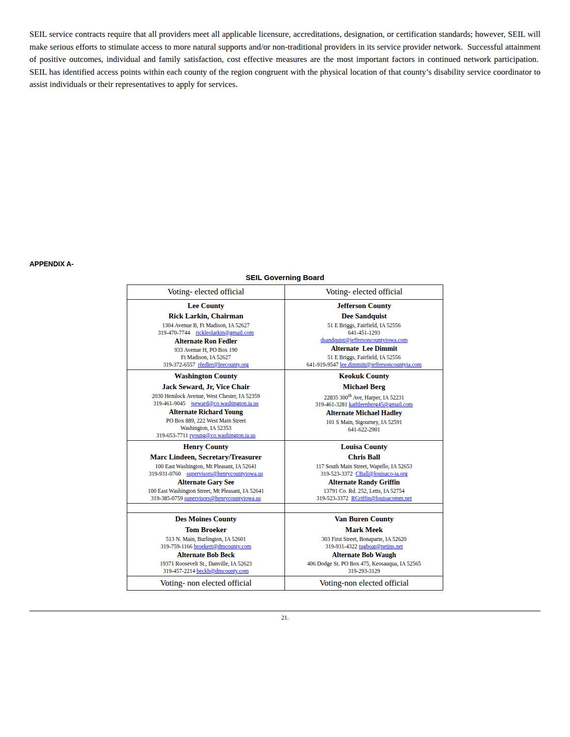SEIL service contracts require that all providers meet all applicable licensure, accreditations, designation, or certification standards; however, SEIL will make serious efforts to stimulate access to more natural supports and/or non-traditional providers in its service provider network. Successful attainment of positive outcomes, individual and family satisfaction, cost effective measures are the most important factors in continued network participation. SEIL has identified access points within each county of the region congruent with the physical location of that county’s disability service coordinator to assist individuals or their representatives to apply for services.
APPENDIX A-
SEIL Governing Board
| Voting- elected official | Voting- elected official |
| --- | --- |
| Lee County Rick Larkin, Chairman 1304 Avenue B, Ft Madison, IA 52627 319-470-7744 rickleolarkin@gmail.com Alternate Ron Fedler 933 Avenue H, PO Box 190 Ft Madison, IA 52627 319-372-6557 rfedler@leecounty.org | Jefferson County Dee Sandquist 51 E Briggs, Fairfield, IA 52556 641-451-1293 dsandquist@jeffersoncountyiowa.com Alternate Lee Dimmit 51 E Briggs, Fairfield, IA 52556 641-919-9547 lee.dimmitt@jeffersoncountyia.com |
| Washington County Jack Seward, Jr, Vice Chair 2030 Hemlock Avenue, West Chester, IA 52359 319-461-9045 jseward@co.washington.ia.us Alternate Richard Young PO Box 889, 222 West Main Street Washington, IA 52353 319-653-7711 ryoung@co.washington.ia.us | Keokuk County Michael Berg 22835 300 th Ave, Harper, IA 52231 319-461-3281 kathleenberg45@gmail.com Alternate Michael Hadley 101 S Main, Sigourney, IA 52591 641-622-2901 |
| Henry County Marc Lindeen, Secretary/Treasurer 100 East Washington, Mt Pleasant, IA 52641 319-931-0760 supervisors@henrycountyiowa.us Alternate Gary See 100 East Washington Street, Mt Pleasant, IA 52641 319-385-0759 supervisors@henrycountyiowa.us | Louisa County Chris Ball 117 South Main Street, Wapello, IA 52653 319-523-3372 CBall@louisaco-ia.org Alternate Randy Griffin 13791 Co. Rd. 252, Letts, IA 52754 319-523-3372 RGriffin@louisacomm.net |
| Des Moines County Tom Broeker 513 N. Main, Burlington, IA 52601 319-759-1166 broekert@dmcounty.com Alternate Bob Beck 19371 Roosevelt St., Danville, IA 52623 319-457-2214 beckb@dmcounty.com | Van Buren County Mark Meek 303 First Street, Bonaparte, IA 52620 319-931-4322 tugboat@netins.net Alternate Bob Waugh 406 Dodge St. PO Box 475, Keosauqua, IA 52565 319-293-3129 |
| Voting- non elected official | Voting-non elected official |
21.